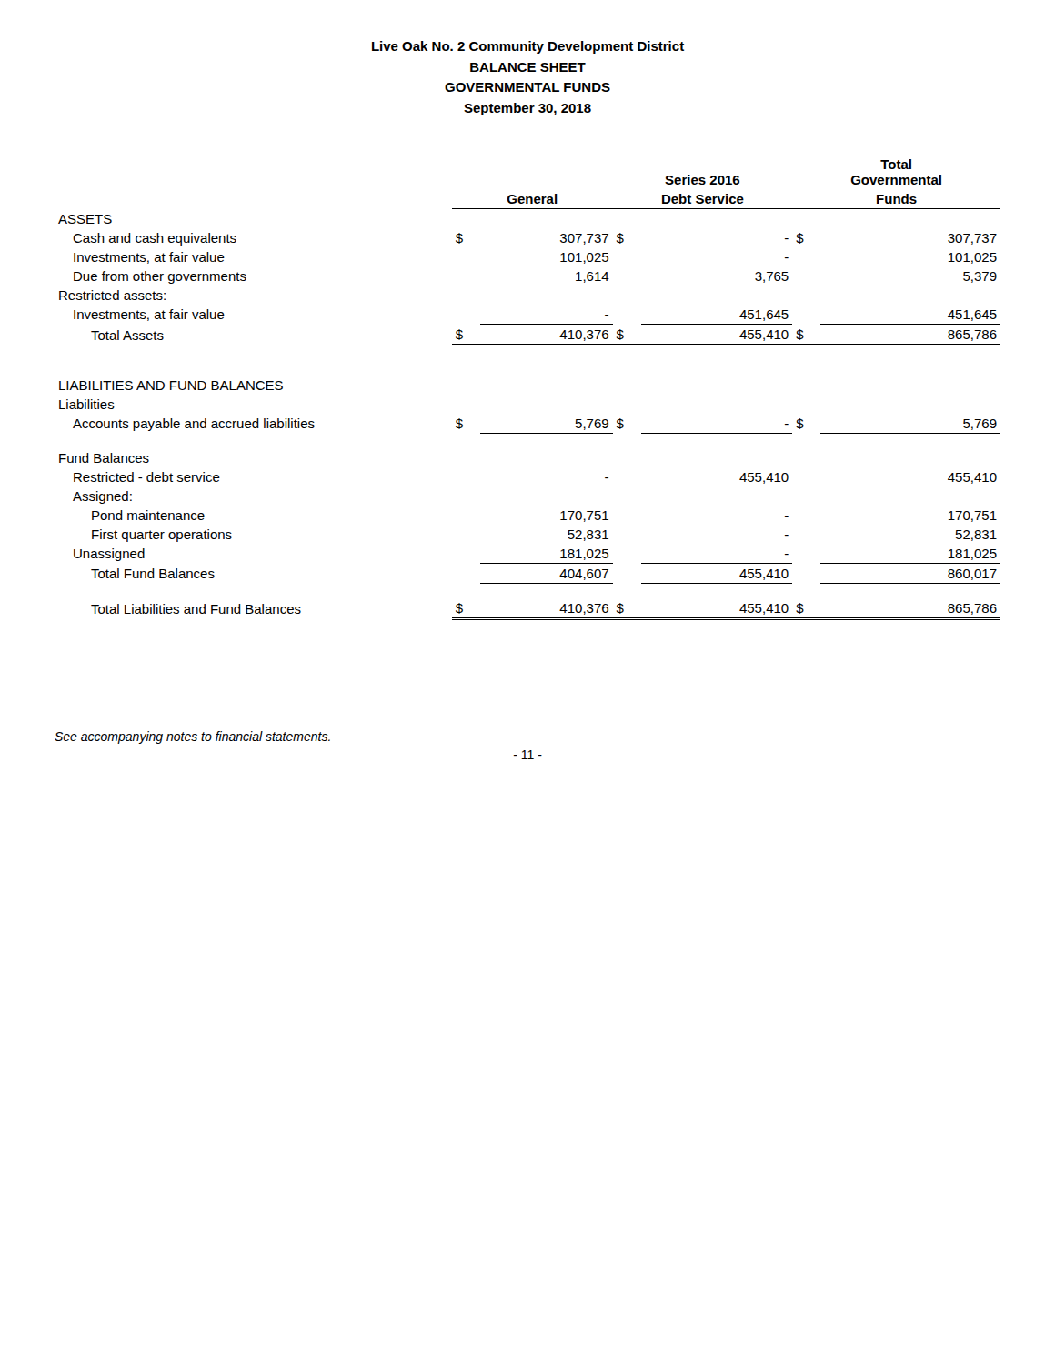Live Oak No. 2 Community Development District
BALANCE SHEET
GOVERNMENTAL FUNDS
September 30, 2018
| | | Series 2016 | Total Governmental |
| --- | --- | --- | --- |
| | General | Debt Service | Funds |
| ASSETS | |
| Cash and cash equivalents | $ | 307,737 | $ | - | $ | 307,737 |
| Investments, at fair value | | 101,025 | | - | | 101,025 |
| Due from other governments | | 1,614 | | 3,765 | | 5,379 |
| Restricted assets: | |
| Investments, at fair value | | - | | 451,645 | | 451,645 |
| Total Assets | $ | 410,376 | $ | 455,410 | $ | 865,786 |
| LIABILITIES AND FUND BALANCES | |
| Liabilities | |
| Accounts payable and accrued liabilities | $ | 5,769 | $ | - | $ | 5,769 |
| Fund Balances | |
| Restricted - debt service | | - | | 455,410 | | 455,410 |
| Assigned: | |
| Pond maintenance | | 170,751 | | - | | 170,751 |
| First quarter operations | | 52,831 | | - | | 52,831 |
| Unassigned | | 181,025 | | - | | 181,025 |
| Total Fund Balances | | 404,607 | | 455,410 | | 860,017 |
| Total Liabilities and Fund Balances | $ | 410,376 | $ | 455,410 | $ | 865,786 |
See accompanying notes to financial statements.
- 11 -